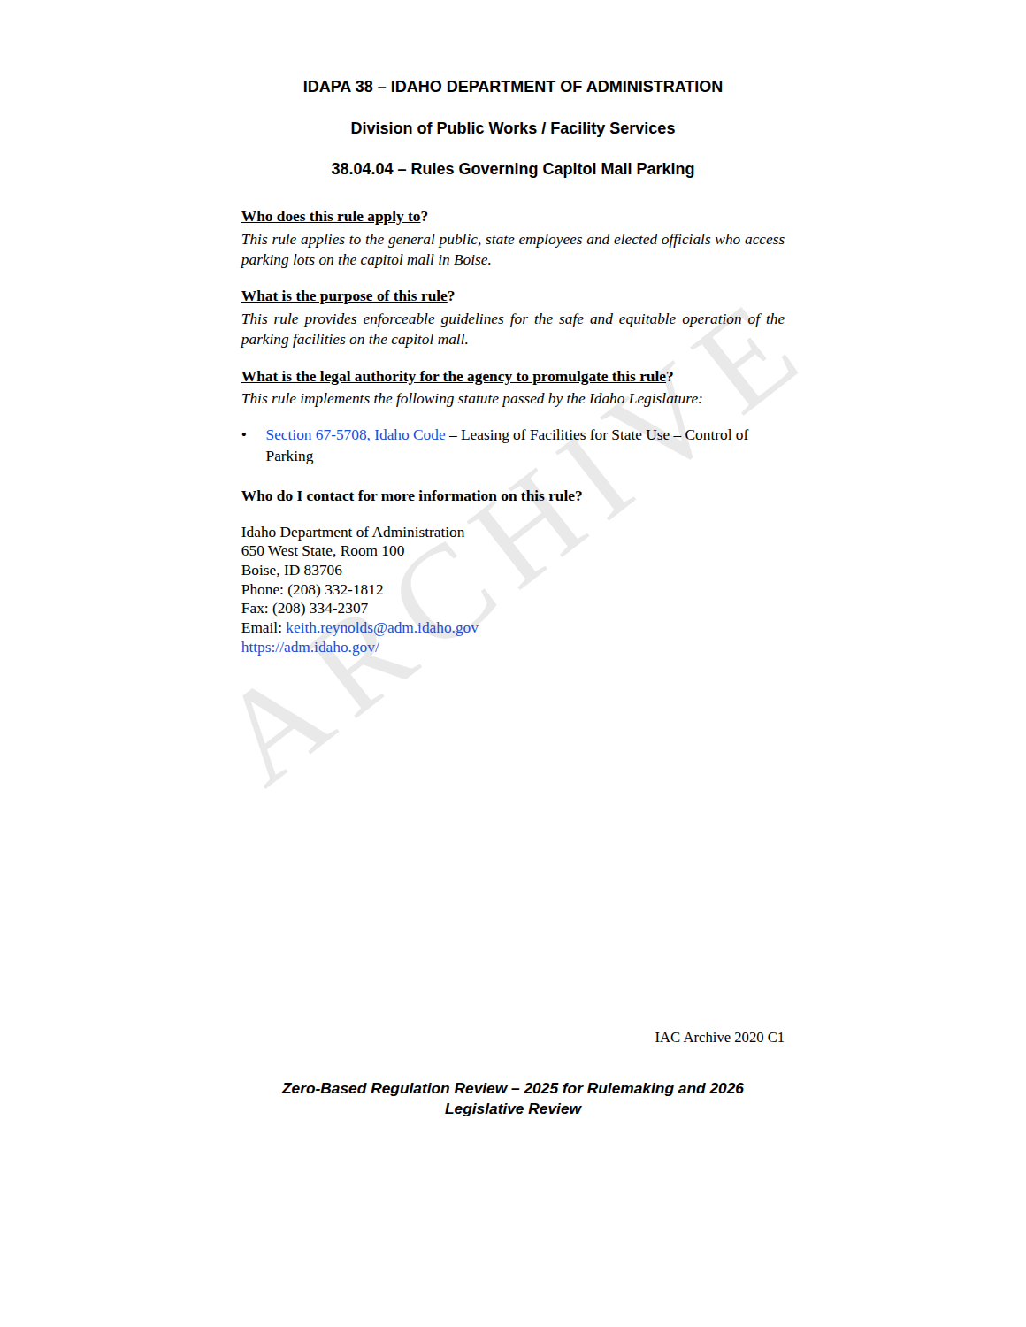ARCHIVE
IDAPA 38 – IDAHO DEPARTMENT OF ADMINISTRATION
Division of Public Works / Facility Services
38.04.04 – Rules Governing Capitol Mall Parking
Who does this rule apply to?
This rule applies to the general public, state employees and elected officials who access parking lots on the capitol mall in Boise.
What is the purpose of this rule?
This rule provides enforceable guidelines for the safe and equitable operation of the parking facilities on the capitol mall.
What is the legal authority for the agency to promulgate this rule?
This rule implements the following statute passed by the Idaho Legislature:
Section 67-5708, Idaho Code – Leasing of Facilities for State Use – Control of Parking
Who do I contact for more information on this rule?
Idaho Department of Administration
650 West State, Room 100
Boise, ID 83706
Phone: (208) 332-1812
Fax: (208) 334-2307
Email: keith.reynolds@adm.idaho.gov
https://adm.idaho.gov/
IAC Archive 2020 C1
Zero-Based Regulation Review – 2025 for Rulemaking and 2026 Legislative Review